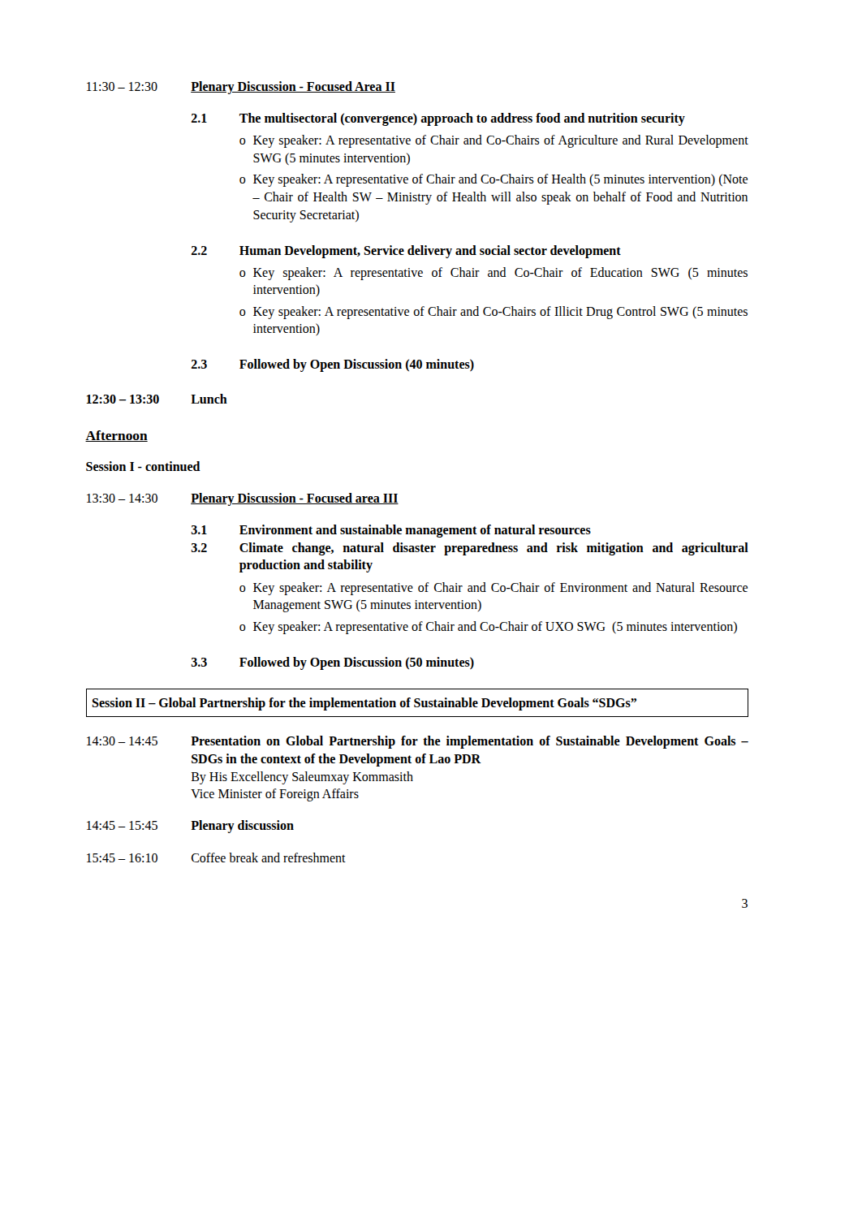11:30 – 12:30
Plenary Discussion - Focused Area II
2.1
The multisectoral (convergence) approach to address food and nutrition security
Key speaker: A representative of Chair and Co-Chairs of Agriculture and Rural Development SWG (5 minutes intervention)
Key speaker: A representative of Chair and Co-Chairs of Health (5 minutes intervention) (Note – Chair of Health SW – Ministry of Health will also speak on behalf of Food and Nutrition Security Secretariat)
2.2
Human Development, Service delivery and social sector development
Key speaker: A representative of Chair and Co-Chair of Education SWG (5 minutes intervention)
Key speaker: A representative of Chair and Co-Chairs of Illicit Drug Control SWG (5 minutes intervention)
2.3
Followed by Open Discussion (40 minutes)
12:30 – 13:30
Lunch
Afternoon
Session I - continued
13:30 – 14:30
Plenary Discussion - Focused area III
3.1
Environment and sustainable management of natural resources
3.2
Climate change, natural disaster preparedness and risk mitigation and agricultural production and stability
Key speaker: A representative of Chair and Co-Chair of Environment and Natural Resource Management SWG (5 minutes intervention)
Key speaker: A representative of Chair and Co-Chair of UXO SWG (5 minutes intervention)
3.3
Followed by Open Discussion (50 minutes)
Session II – Global Partnership for the implementation of Sustainable Development Goals “SDGs”
14:30 – 14:45
Presentation on Global Partnership for the implementation of Sustainable Development Goals – SDGs in the context of the Development of Lao PDR
By His Excellency Saleumxay Kommasith
Vice Minister of Foreign Affairs
14:45 – 15:45
Plenary discussion
15:45 – 16:10
Coffee break and refreshment
3